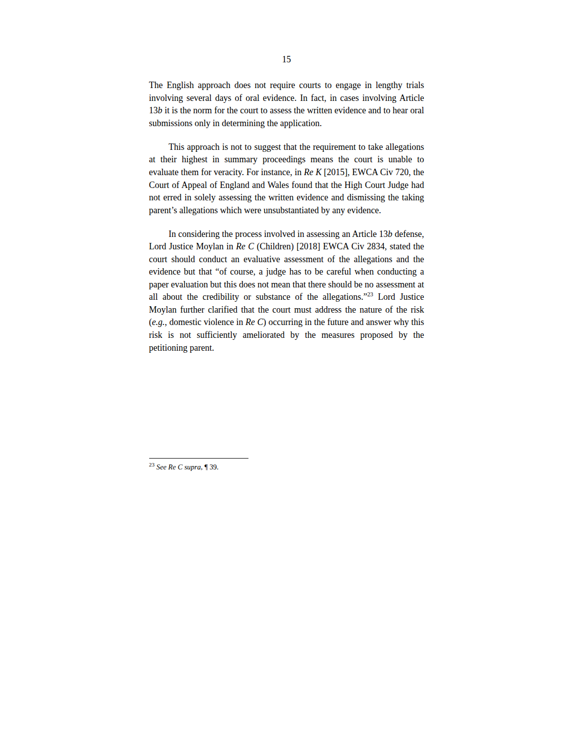15
The English approach does not require courts to engage in lengthy trials involving several days of oral evidence. In fact, in cases involving Article 13b it is the norm for the court to assess the written evidence and to hear oral submissions only in determining the application.
This approach is not to suggest that the requirement to take allegations at their highest in summary proceedings means the court is unable to evaluate them for veracity. For instance, in Re K [2015], EWCA Civ 720, the Court of Appeal of England and Wales found that the High Court Judge had not erred in solely assessing the written evidence and dismissing the taking parent’s allegations which were unsubstantiated by any evidence.
In considering the process involved in assessing an Article 13b defense, Lord Justice Moylan in Re C (Children) [2018] EWCA Civ 2834, stated the court should conduct an evaluative assessment of the allegations and the evidence but that “of course, a judge has to be careful when conducting a paper evaluation but this does not mean that there should be no assessment at all about the credibility or substance of the allegations.”23 Lord Justice Moylan further clarified that the court must address the nature of the risk (e.g., domestic violence in Re C) occurring in the future and answer why this risk is not sufficiently ameliorated by the measures proposed by the petitioning parent.
23 See Re C supra, ¶ 39.